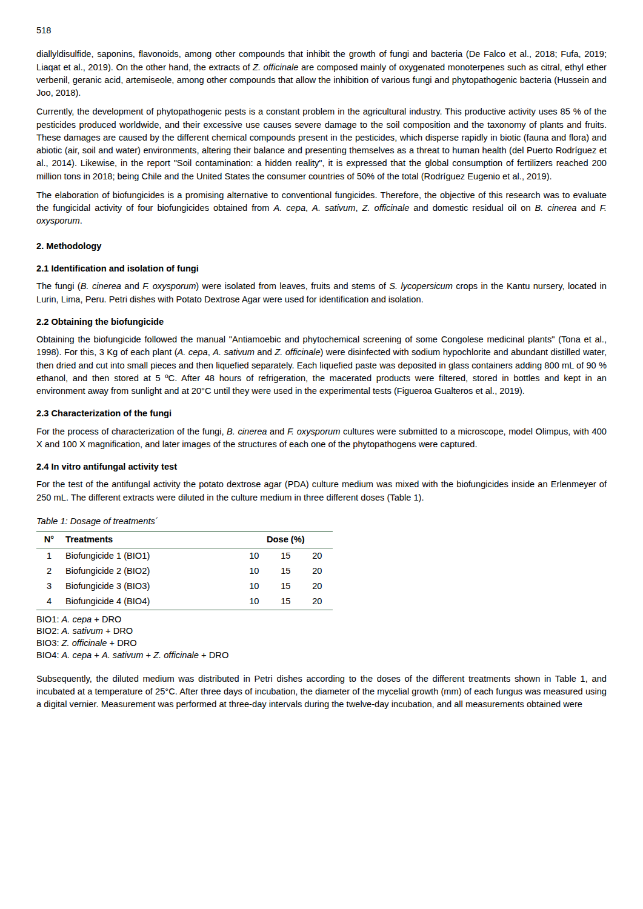518
diallyldisulfide, saponins, flavonoids, among other compounds that inhibit the growth of fungi and bacteria (De Falco et al., 2018; Fufa, 2019; Liaqat et al., 2019). On the other hand, the extracts of Z. officinale are composed mainly of oxygenated monoterpenes such as citral, ethyl ether verbenil, geranic acid, artemiseole, among other compounds that allow the inhibition of various fungi and phytopathogenic bacteria (Hussein and Joo, 2018).
Currently, the development of phytopathogenic pests is a constant problem in the agricultural industry. This productive activity uses 85 % of the pesticides produced worldwide, and their excessive use causes severe damage to the soil composition and the taxonomy of plants and fruits. These damages are caused by the different chemical compounds present in the pesticides, which disperse rapidly in biotic (fauna and flora) and abiotic (air, soil and water) environments, altering their balance and presenting themselves as a threat to human health (del Puerto Rodríguez et al., 2014). Likewise, in the report "Soil contamination: a hidden reality", it is expressed that the global consumption of fertilizers reached 200 million tons in 2018; being Chile and the United States the consumer countries of 50% of the total (Rodríguez Eugenio et al., 2019).
The elaboration of biofungicides is a promising alternative to conventional fungicides. Therefore, the objective of this research was to evaluate the fungicidal activity of four biofungicides obtained from A. cepa, A. sativum, Z. officinale and domestic residual oil on B. cinerea and F. oxysporum.
2. Methodology
2.1 Identification and isolation of fungi
The fungi (B. cinerea and F. oxysporum) were isolated from leaves, fruits and stems of S. lycopersicum crops in the Kantu nursery, located in Lurin, Lima, Peru. Petri dishes with Potato Dextrose Agar were used for identification and isolation.
2.2 Obtaining the biofungicide
Obtaining the biofungicide followed the manual "Antiamoebic and phytochemical screening of some Congolese medicinal plants" (Tona et al., 1998). For this, 3 Kg of each plant (A. cepa, A. sativum and Z. officinale) were disinfected with sodium hypochlorite and abundant distilled water, then dried and cut into small pieces and then liquefied separately. Each liquefied paste was deposited in glass containers adding 800 mL of 90 % ethanol, and then stored at 5 ºC. After 48 hours of refrigeration, the macerated products were filtered, stored in bottles and kept in an environment away from sunlight and at 20°C until they were used in the experimental tests (Figueroa Gualteros et al., 2019).
2.3 Characterization of the fungi
For the process of characterization of the fungi, B. cinerea and F. oxysporum cultures were submitted to a microscope, model Olimpus, with 400 X and 100 X magnification, and later images of the structures of each one of the phytopathogens were captured.
2.4 In vitro antifungal activity test
For the test of the antifungal activity the potato dextrose agar (PDA) culture medium was mixed with the biofungicides inside an Erlenmeyer of 250 mL. The different extracts were diluted in the culture medium in three different doses (Table 1).
Table 1: Dosage of treatments´
| N° | Treatments | Dose (%) |
| --- | --- | --- |
| 1 | Biofungicide 1 (BIO1) | 10 | 15 | 20 |
| 2 | Biofungicide 2 (BIO2) | 10 | 15 | 20 |
| 3 | Biofungicide 3 (BIO3) | 10 | 15 | 20 |
| 4 | Biofungicide 4 (BIO4) | 10 | 15 | 20 |
BIO1: A. cepa + DRO
BIO2: A. sativum + DRO
BIO3: Z. officinale + DRO
BIO4: A. cepa + A. sativum + Z. officinale + DRO
Subsequently, the diluted medium was distributed in Petri dishes according to the doses of the different treatments shown in Table 1, and incubated at a temperature of 25°C. After three days of incubation, the diameter of the mycelial growth (mm) of each fungus was measured using a digital vernier. Measurement was performed at three-day intervals during the twelve-day incubation, and all measurements obtained were